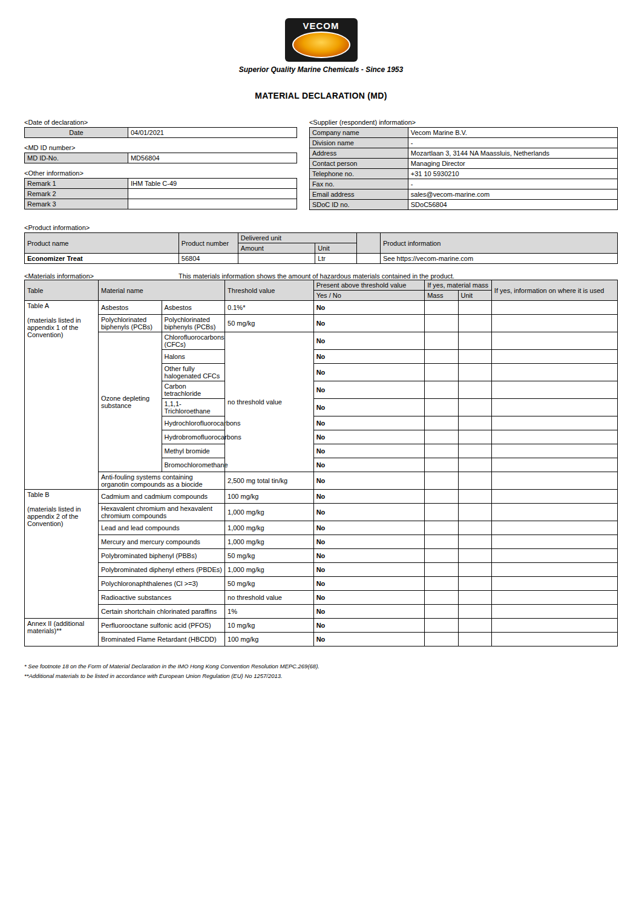VECOM
Superior Quality Marine Chemicals - Since 1953
MATERIAL DECLARATION (MD)
| <Date of declaration> / Date / 04/01/2021 / <MD ID number> / MD ID-No. / MD56804 / <Other information> / Remark 1 / IHM Table C-49 / / Remark 2 / / / Remark 3 / / | <Supplier (respondent) information> / Company name / Vecom Marine B.V. / / Division name / - / / Address / Mozartlaan 3, 3144 NA Maassluis, Netherlands / / Contact person / Managing Director / / Telephone no. / +31 10 5930210 / / Fax no. / - / / Email address / sales@vecom-marine.com / / SDoC ID no. / SDoC56804 / |
<Product information>
| Product name | Product number | Delivered unit | | Product information |
| Amount | Unit |
| Economizer Treat | 56804 | | Ltr | | See https://vecom-marine.com |
| <Materials information> | This materials information shows the amount of hazardous materials contained in the product. |
| Table | Material name | Threshold value | Present above threshold value | If yes, material mass | If yes, information on where it is used |
| --- | --- | --- | --- | --- | --- |
| Yes / No | Mass | Unit |
| Table A (materials listed in appendix 1 of the Convention) | Asbestos | Asbestos | 0.1%* | No | | | |
| Polychlorinated biphenyls (PCBs) | Polychlorinated biphenyls (PCBs) | 50 mg/kg | No | | | |
| Ozone depleting substance | Chlorofluorocarbons (CFCs) | no threshold value | No | | | |
| Halons | No | | | |
| Other fully halogenated CFCs | No | | | |
| Carbon tetrachloride | No | | | |
| 1,1,1-Trichloroethane | No | | | |
| Hydrochlorofluorocarbons | No | | | |
| Hydrobromofluorocarbons | No | | | |
| Methyl bromide | No | | | |
| Bromochloromethane | No | | | |
| Anti-fouling systems containing organotin compounds as a biocide | 2,500 mg total tin/kg | No | | | |
| Table B (materials listed in appendix 2 of the Convention) | Cadmium and cadmium compounds | 100 mg/kg | No | | | |
| Hexavalent chromium and hexavalent chromium compounds | 1,000 mg/kg | No | | | |
| Lead and lead compounds | 1,000 mg/kg | No | | | |
| Mercury and mercury compounds | 1,000 mg/kg | No | | | |
| Polybrominated biphenyl (PBBs) | 50 mg/kg | No | | | |
| Polybrominated diphenyl ethers (PBDEs) | 1,000 mg/kg | No | | | |
| Polychloronaphthalenes (Cl >=3) | 50 mg/kg | No | | | |
| Radioactive substances | no threshold value | No | | | |
| Certain shortchain chlorinated paraffins | 1% | No | | | |
| Annex II (additional materials)** | Perfluorooctane sulfonic acid (PFOS) | 10 mg/kg | No | | | |
| Brominated Flame Retardant (HBCDD) | 100 mg/kg | No | | | |
* See footnote 18 on the Form of Material Declaration in the IMO Hong Kong Convention Resolution MEPC.269(68).
**Additional materials to be listed in accordance with European Union Regulation (EU) No 1257/2013.